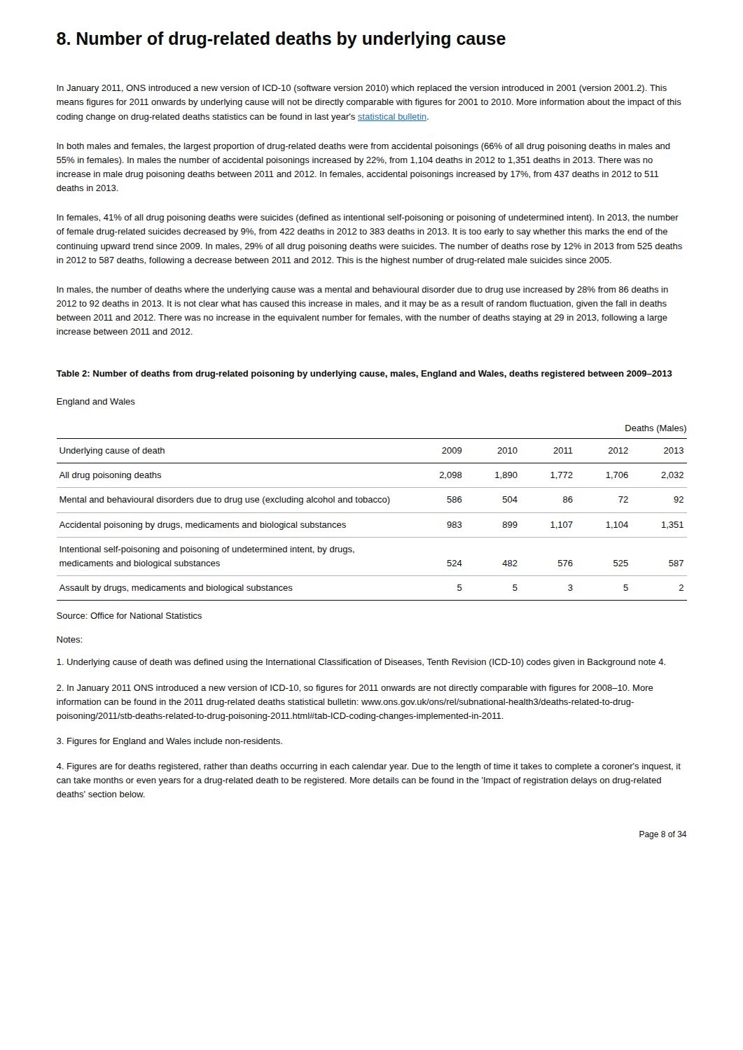8. Number of drug-related deaths by underlying cause
In January 2011, ONS introduced a new version of ICD-10 (software version 2010) which replaced the version introduced in 2001 (version 2001.2). This means figures for 2011 onwards by underlying cause will not be directly comparable with figures for 2001 to 2010. More information about the impact of this coding change on drug-related deaths statistics can be found in last year's statistical bulletin.
In both males and females, the largest proportion of drug-related deaths were from accidental poisonings (66% of all drug poisoning deaths in males and 55% in females). In males the number of accidental poisonings increased by 22%, from 1,104 deaths in 2012 to 1,351 deaths in 2013. There was no increase in male drug poisoning deaths between 2011 and 2012. In females, accidental poisonings increased by 17%, from 437 deaths in 2012 to 511 deaths in 2013.
In females, 41% of all drug poisoning deaths were suicides (defined as intentional self-poisoning or poisoning of undetermined intent). In 2013, the number of female drug-related suicides decreased by 9%, from 422 deaths in 2012 to 383 deaths in 2013. It is too early to say whether this marks the end of the continuing upward trend since 2009. In males, 29% of all drug poisoning deaths were suicides. The number of deaths rose by 12% in 2013 from 525 deaths in 2012 to 587 deaths, following a decrease between 2011 and 2012. This is the highest number of drug-related male suicides since 2005.
In males, the number of deaths where the underlying cause was a mental and behavioural disorder due to drug use increased by 28% from 86 deaths in 2012 to 92 deaths in 2013. It is not clear what has caused this increase in males, and it may be as a result of random fluctuation, given the fall in deaths between 2011 and 2012. There was no increase in the equivalent number for females, with the number of deaths staying at 29 in 2013, following a large increase between 2011 and 2012.
Table 2: Number of deaths from drug-related poisoning by underlying cause, males, England and Wales, deaths registered between 2009–2013
England and Wales
Deaths (Males)
| Underlying cause of death | 2009 | 2010 | 2011 | 2012 | 2013 |
| --- | --- | --- | --- | --- | --- |
| All drug poisoning deaths | 2,098 | 1,890 | 1,772 | 1,706 | 2,032 |
| Mental and behavioural disorders due to drug use (excluding alcohol and tobacco) | 586 | 504 | 86 | 72 | 92 |
| Accidental poisoning by drugs, medicaments and biological substances | 983 | 899 | 1,107 | 1,104 | 1,351 |
| Intentional self-poisoning and poisoning of undetermined intent, by drugs, medicaments and biological substances | 524 | 482 | 576 | 525 | 587 |
| Assault by drugs, medicaments and biological substances | 5 | 5 | 3 | 5 | 2 |
Source: Office for National Statistics
Notes:
1. Underlying cause of death was defined using the International Classification of Diseases, Tenth Revision (ICD-10) codes given in Background note 4.
2. In January 2011 ONS introduced a new version of ICD-10, so figures for 2011 onwards are not directly comparable with figures for 2008–10. More information can be found in the 2011 drug-related deaths statistical bulletin: www.ons.gov.uk/ons/rel/subnational-health3/deaths-related-to-drug-poisoning/2011/stb-deaths-related-to-drug-poisoning-2011.html#tab-ICD-coding-changes-implemented-in-2011.
3. Figures for England and Wales include non-residents.
4. Figures are for deaths registered, rather than deaths occurring in each calendar year. Due to the length of time it takes to complete a coroner's inquest, it can take months or even years for a drug-related death to be registered. More details can be found in the 'Impact of registration delays on drug-related deaths' section below.
Page 8 of 34